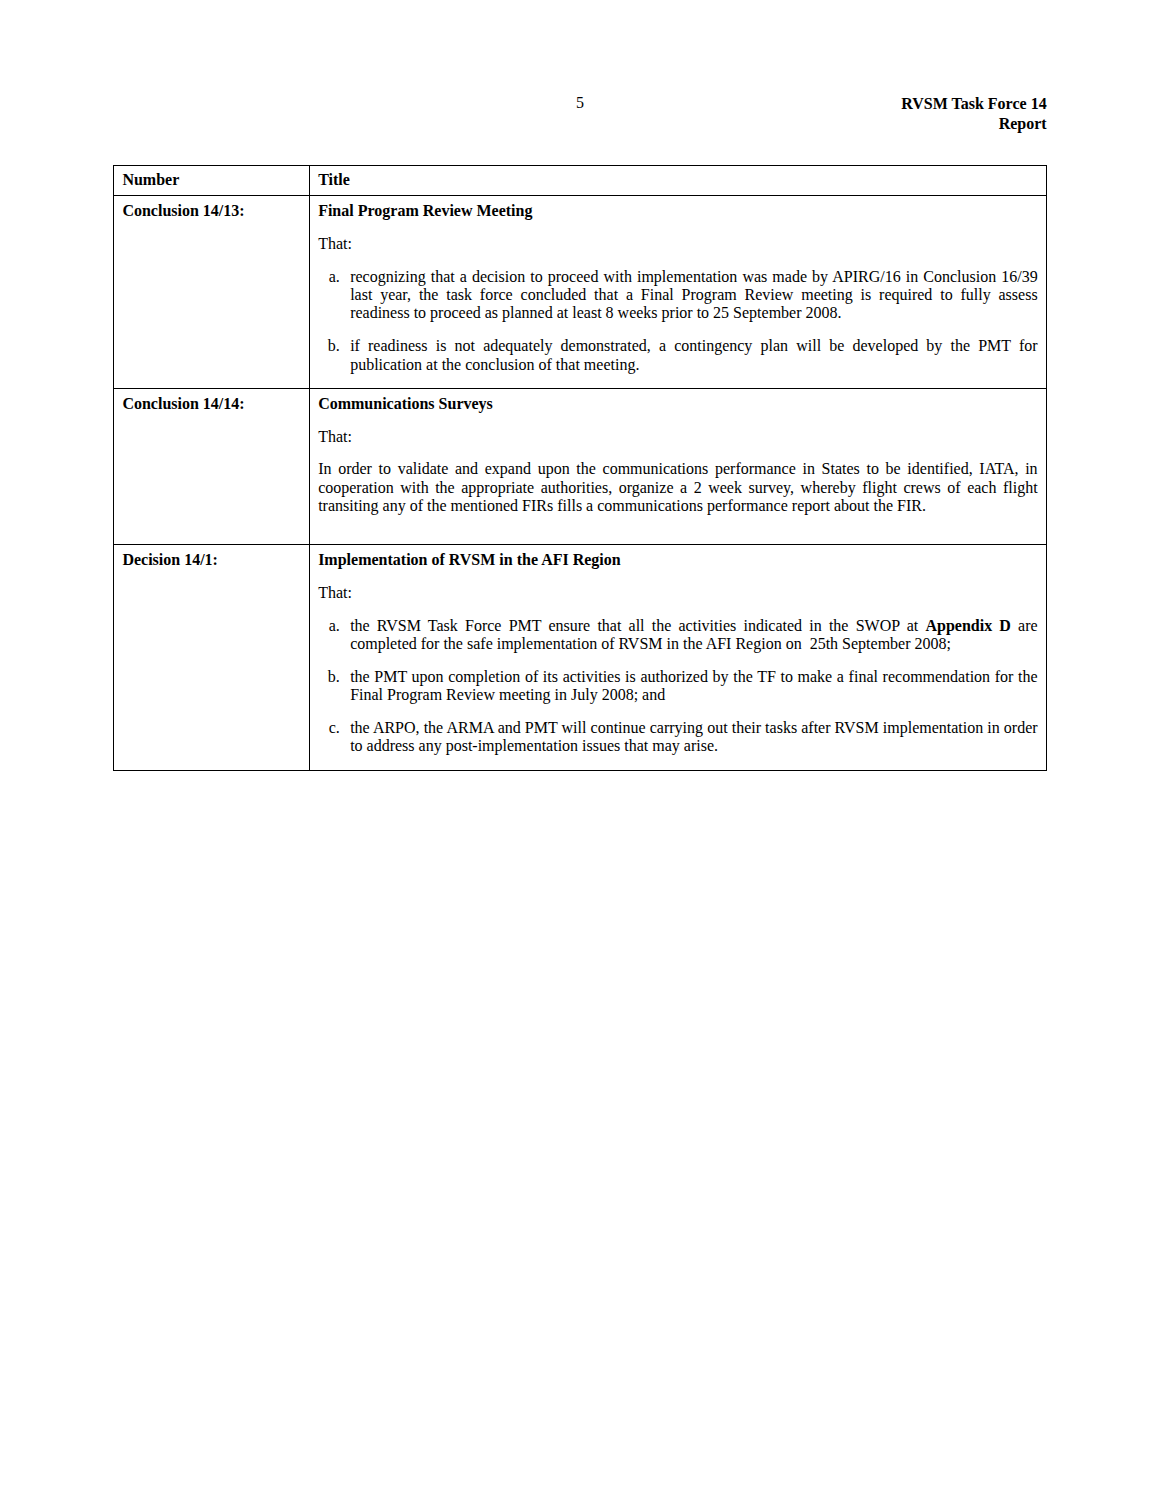5
RVSM Task Force 14
Report
| Number | Title |
| --- | --- |
| Conclusion 14/13: | Final Program Review Meeting That: recognizing that a decision to proceed with implementation was made by APIRG/16 in Conclusion 16/39 last year, the task force concluded that a Final Program Review meeting is required to fully assess readiness to proceed as planned at least 8 weeks prior to 25 September 2008. if readiness is not adequately demonstrated, a contingency plan will be developed by the PMT for publication at the conclusion of that meeting. |
| Conclusion 14/14: | Communications Surveys That: In order to validate and expand upon the communications performance in States to be identified, IATA, in cooperation with the appropriate authorities, organize a 2 week survey, whereby flight crews of each flight transiting any of the mentioned FIRs fills a communications performance report about the FIR. |
| Decision 14/1: | Implementation of RVSM in the AFI Region That: the RVSM Task Force PMT ensure that all the activities indicated in the SWOP at Appendix D are completed for the safe implementation of RVSM in the AFI Region on 25th September 2008; the PMT upon completion of its activities is authorized by the TF to make a final recommendation for the Final Program Review meeting in July 2008; and the ARPO, the ARMA and PMT will continue carrying out their tasks after RVSM implementation in order to address any post-implementation issues that may arise. |